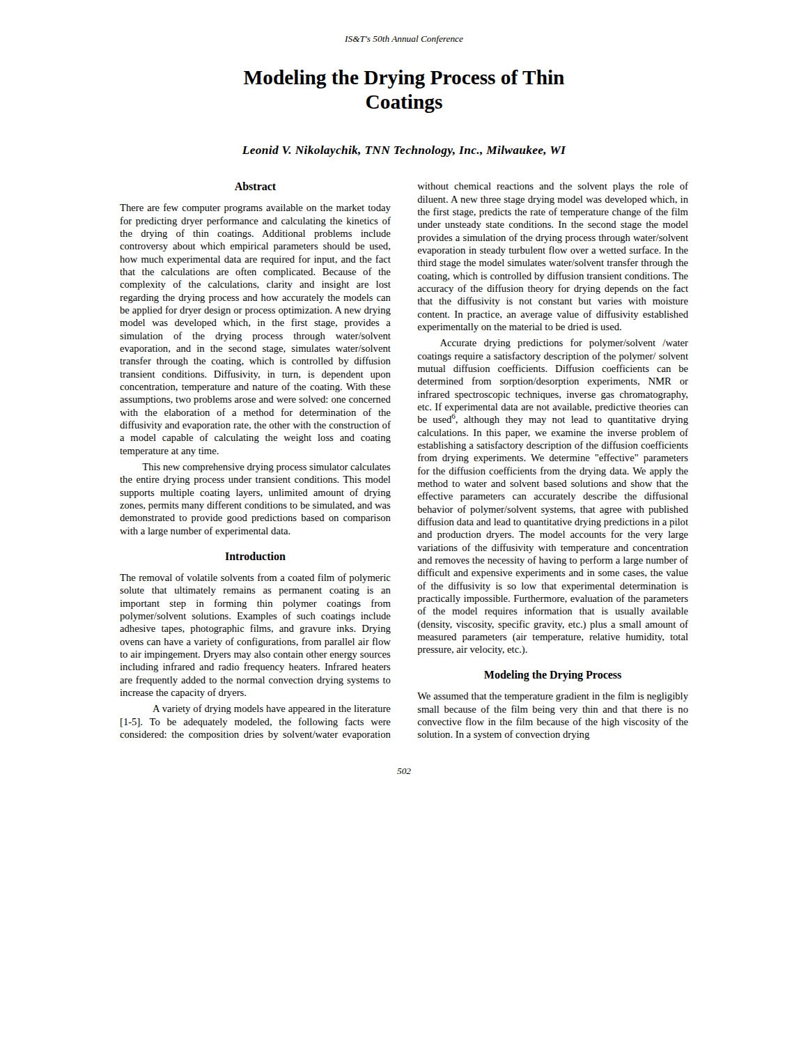IS&T's 50th Annual Conference
Modeling the Drying Process of Thin
Coatings
Leonid V. Nikolaychik, TNN Technology, Inc., Milwaukee, WI
Abstract
There are few computer programs available on the market today for predicting dryer performance and calculating the kinetics of the drying of thin coatings. Additional problems include controversy about which empirical parameters should be used, how much experimental data are required for input, and the fact that the calculations are often complicated. Because of the complexity of the calculations, clarity and insight are lost regarding the drying process and how accurately the models can be applied for dryer design or process optimization. A new drying model was developed which, in the first stage, provides a simulation of the drying process through water/solvent evaporation, and in the second stage, simulates water/solvent transfer through the coating, which is controlled by diffusion transient conditions. Diffusivity, in turn, is dependent upon concentration, temperature and nature of the coating. With these assumptions, two problems arose and were solved: one concerned with the elaboration of a method for determination of the diffusivity and evaporation rate, the other with the construction of a model capable of calculating the weight loss and coating temperature at any time.
This new comprehensive drying process simulator calculates the entire drying process under transient conditions. This model supports multiple coating layers, unlimited amount of drying zones, permits many different conditions to be simulated, and was demonstrated to provide good predictions based on comparison with a large number of experimental data.
Introduction
The removal of volatile solvents from a coated film of polymeric solute that ultimately remains as permanent coating is an important step in forming thin polymer coatings from polymer/solvent solutions. Examples of such coatings include adhesive tapes, photographic films, and gravure inks. Drying ovens can have a variety of configurations, from parallel air flow to air impingement. Dryers may also contain other energy sources including infrared and radio frequency heaters. Infrared heaters are frequently added to the normal convection drying systems to increase the capacity of dryers.
A variety of drying models have appeared in the literature [1-5]. To be adequately modeled, the following facts were considered: the composition dries by solvent/water evaporation without chemical reactions and the solvent plays the role of diluent. A new three stage drying model was developed which, in the first stage, predicts the rate of temperature change of the film under unsteady state conditions. In the second stage the model provides a simulation of the drying process through water/solvent evaporation in steady turbulent flow over a wetted surface. In the third stage the model simulates water/solvent transfer through the coating, which is controlled by diffusion transient conditions. The accuracy of the diffusion theory for drying depends on the fact that the diffusivity is not constant but varies with moisture content. In practice, an average value of diffusivity established experimentally on the material to be dried is used.
Accurate drying predictions for polymer/solvent /water coatings require a satisfactory description of the polymer/ solvent mutual diffusion coefficients. Diffusion coefficients can be determined from sorption/desorption experiments, NMR or infrared spectroscopic techniques, inverse gas chromatography, etc. If experimental data are not available, predictive theories can be used6, although they may not lead to quantitative drying calculations. In this paper, we examine the inverse problem of establishing a satisfactory description of the diffusion coefficients from drying experiments. We determine "effective" parameters for the diffusion coefficients from the drying data. We apply the method to water and solvent based solutions and show that the effective parameters can accurately describe the diffusional behavior of polymer/solvent systems, that agree with published diffusion data and lead to quantitative drying predictions in a pilot and production dryers. The model accounts for the very large variations of the diffusivity with temperature and concentration and removes the necessity of having to perform a large number of difficult and expensive experiments and in some cases, the value of the diffusivity is so low that experimental determination is practically impossible. Furthermore, evaluation of the parameters of the model requires information that is usually available (density, viscosity, specific gravity, etc.) plus a small amount of measured parameters (air temperature, relative humidity, total pressure, air velocity, etc.).
Modeling the Drying Process
We assumed that the temperature gradient in the film is negligibly small because of the film being very thin and that there is no convective flow in the film because of the high viscosity of the solution. In a system of convection drying
502